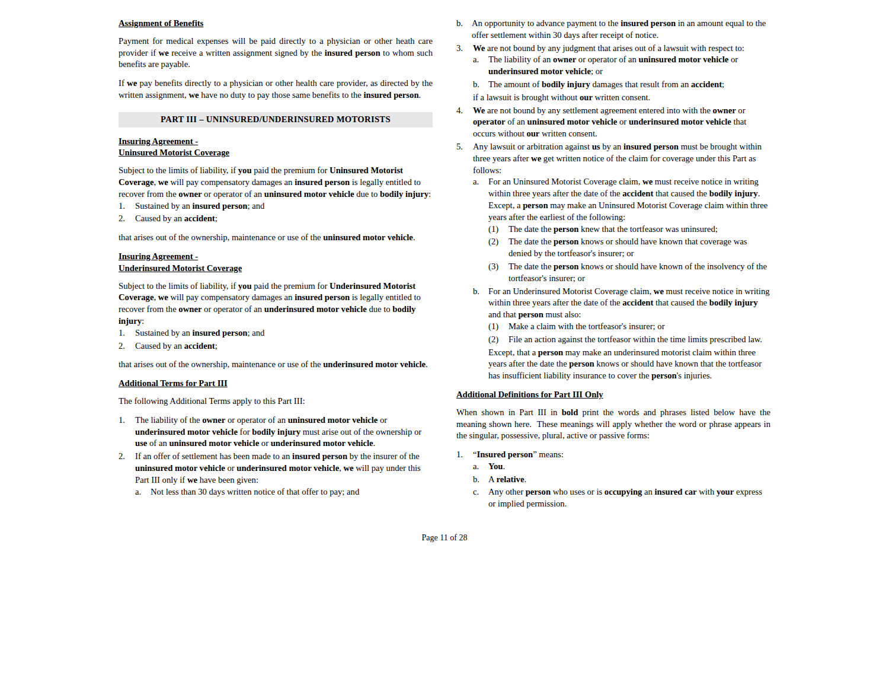Assignment of Benefits
Payment for medical expenses will be paid directly to a physician or other heath care provider if we receive a written assignment signed by the insured person to whom such benefits are payable.
If we pay benefits directly to a physician or other health care provider, as directed by the written assignment, we have no duty to pay those same benefits to the insured person.
PART III – UNINSURED/UNDERINSURED MOTORISTS
Insuring Agreement -
Uninsured Motorist Coverage
Subject to the limits of liability, if you paid the premium for Uninsured Motorist
Coverage, we will pay compensatory damages an insured person is legally entitled to recover from the owner or operator of an uninsured motor vehicle due to bodily injury:
1. Sustained by an insured person; and
2. Caused by an accident;
that arises out of the ownership, maintenance or use of the uninsured motor vehicle.
Insuring Agreement -
Underinsured Motorist Coverage
Subject to the limits of liability, if you paid the premium for Underinsured Motorist Coverage, we will pay compensatory damages an insured person is legally entitled to recover from the owner or operator of an underinsured motor vehicle due to bodily injury:
1. Sustained by an insured person; and
2. Caused by an accident;
that arises out of the ownership, maintenance or use of the underinsured motor vehicle.
Additional Terms for Part III
The following Additional Terms apply to this Part III:
1. The liability of the owner or operator of an uninsured motor vehicle or underinsured motor vehicle for bodily injury must arise out of the ownership or use of an uninsured motor vehicle or underinsured motor vehicle.
2. If an offer of settlement has been made to an insured person by the insurer of the uninsured motor vehicle or underinsured motor vehicle, we will pay under this Part III only if we have been given:
a. Not less than 30 days written notice of that offer to pay; and
b. An opportunity to advance payment to the insured person in an amount equal to the offer settlement within 30 days after receipt of notice.
3. We are not bound by any judgment that arises out of a lawsuit with respect to:
a. The liability of an owner or operator of an uninsured motor vehicle or underinsured motor vehicle; or
b. The amount of bodily injury damages that result from an accident;
if a lawsuit is brought without our written consent.
4. We are not bound by any settlement agreement entered into with the owner or operator of an uninsured motor vehicle or underinsured motor vehicle that occurs without our written consent.
5. Any lawsuit or arbitration against us by an insured person must be brought within three years after we get written notice of the claim for coverage under this Part as follows:
a. For an Uninsured Motorist Coverage claim, we must receive notice in writing within three years after the date of the accident that caused the bodily injury. Except, a person may make an Uninsured Motorist Coverage claim within three years after the earliest of the following:
(1) The date the person knew that the tortfeasor was uninsured;
(2) The date the person knows or should have known that coverage was denied by the tortfeasor's insurer; or
(3) The date the person knows or should have known of the insolvency of the tortfeasor's insurer; or
b. For an Underinsured Motorist Coverage claim, we must receive notice in writing within three years after the date of the accident that caused the bodily injury and that person must also:
(1) Make a claim with the tortfeasor's insurer; or
(2) File an action against the tortfeasor within the time limits prescribed law.
Except, that a person may make an underinsured motorist claim within three years after the date the person knows or should have known that the tortfeasor has insufficient liability insurance to cover the person's injuries.
Additional Definitions for Part III Only
When shown in Part III in bold print the words and phrases listed below have the meaning shown here. These meanings will apply whether the word or phrase appears in the singular, possessive, plural, active or passive forms:
1.“Insured person” means:
a. You.
b. A relative.
c. Any other person who uses or is occupying an insured car with your express or implied permission.
Page 11 of 28